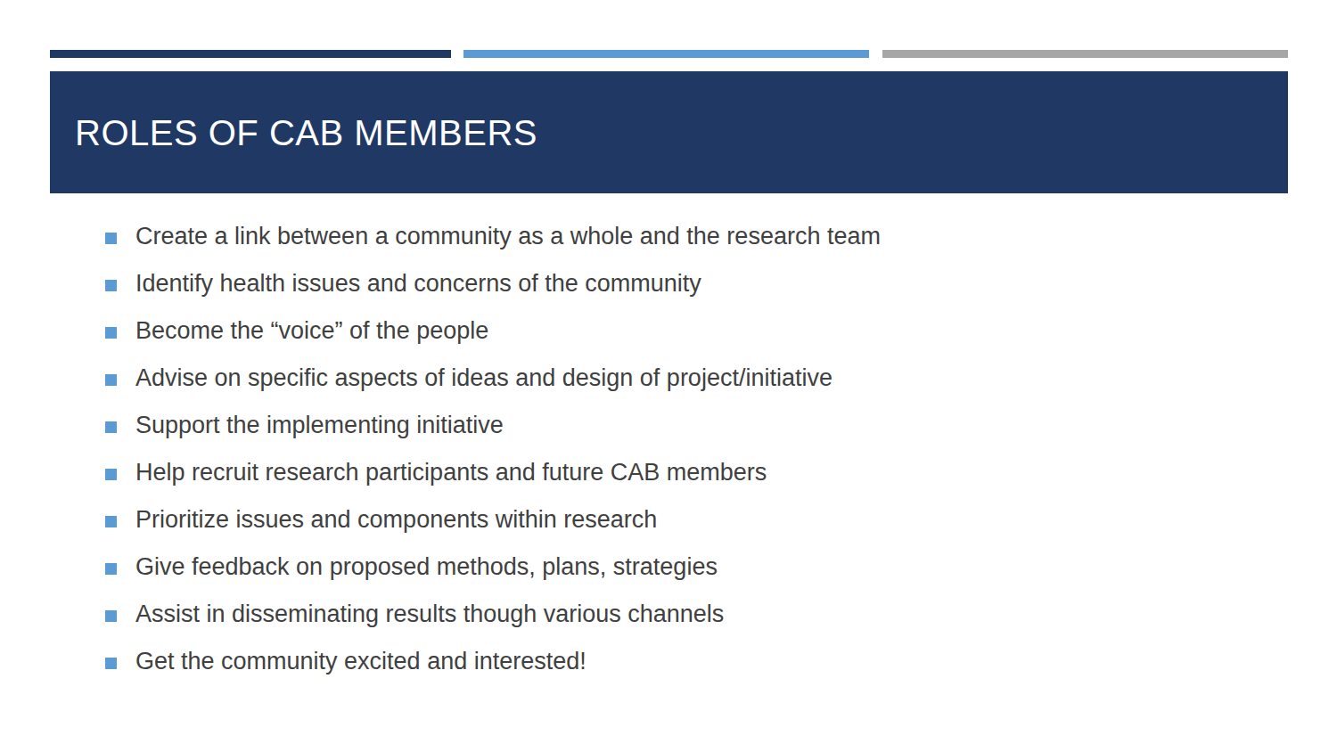ROLES OF CAB MEMBERS
Create a link between a community as a whole and the research team
Identify health issues and concerns of the community
Become the “voice” of the people
Advise on specific aspects of ideas and design of project/initiative
Support the implementing initiative
Help recruit research participants and future CAB members
Prioritize issues and components within research
Give feedback on proposed methods, plans, strategies
Assist in disseminating results though various channels
Get the community excited and interested!